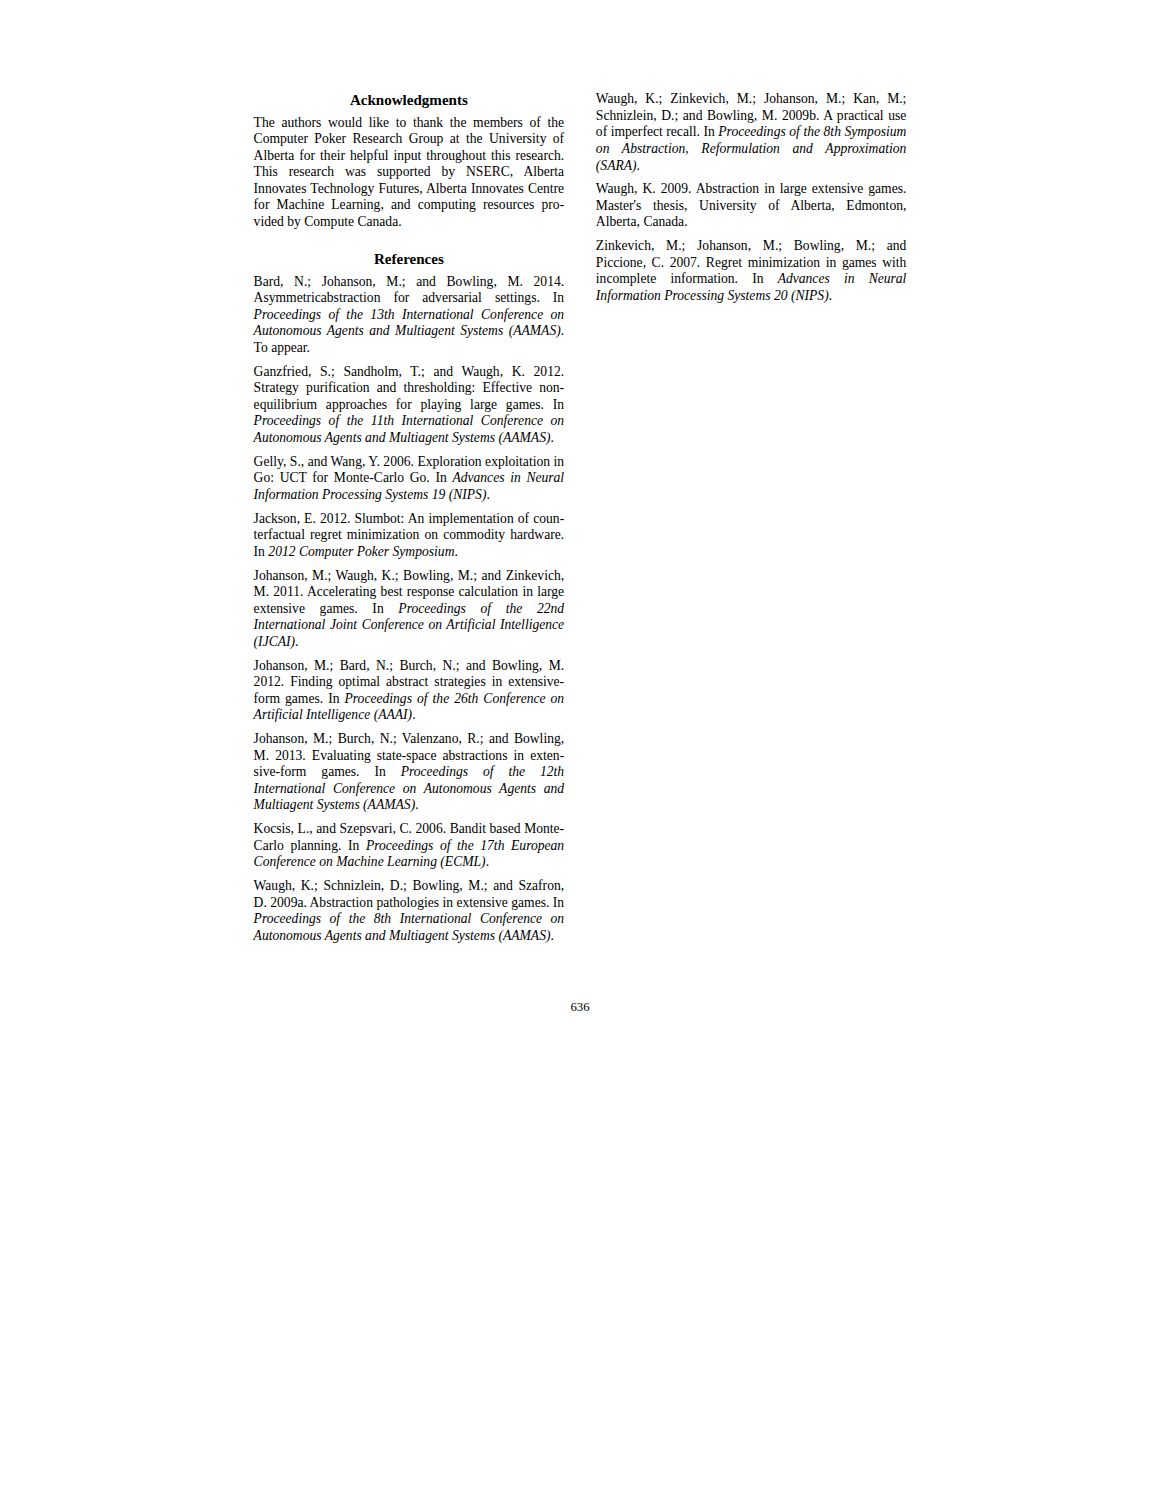Acknowledgments
The authors would like to thank the members of the Computer Poker Research Group at the University of Alberta for their helpful input throughout this research. This research was supported by NSERC, Alberta Innovates Technology Futures, Alberta Innovates Centre for Machine Learning, and computing resources provided by Compute Canada.
References
Bard, N.; Johanson, M.; and Bowling, M. 2014. Asymmetricabstraction for adversarial settings. In Proceedings of the 13th International Conference on Autonomous Agents and Multiagent Systems (AAMAS). To appear.
Ganzfried, S.; Sandholm, T.; and Waugh, K. 2012. Strategy purification and thresholding: Effective non-equilibrium approaches for playing large games. In Proceedings of the 11th International Conference on Autonomous Agents and Multiagent Systems (AAMAS).
Gelly, S., and Wang, Y. 2006. Exploration exploitation in Go: UCT for Monte-Carlo Go. In Advances in Neural Information Processing Systems 19 (NIPS).
Jackson, E. 2012. Slumbot: An implementation of counterfactual regret minimization on commodity hardware. In 2012 Computer Poker Symposium.
Johanson, M.; Waugh, K.; Bowling, M.; and Zinkevich, M. 2011. Accelerating best response calculation in large extensive games. In Proceedings of the 22nd International Joint Conference on Artificial Intelligence (IJCAI).
Johanson, M.; Bard, N.; Burch, N.; and Bowling, M. 2012. Finding optimal abstract strategies in extensive-form games. In Proceedings of the 26th Conference on Artificial Intelligence (AAAI).
Johanson, M.; Burch, N.; Valenzano, R.; and Bowling, M. 2013. Evaluating state-space abstractions in extensive-form games. In Proceedings of the 12th International Conference on Autonomous Agents and Multiagent Systems (AAMAS).
Kocsis, L., and Szepsvari, C. 2006. Bandit based Monte-Carlo planning. In Proceedings of the 17th European Conference on Machine Learning (ECML).
Waugh, K.; Schnizlein, D.; Bowling, M.; and Szafron, D. 2009a. Abstraction pathologies in extensive games. In Proceedings of the 8th International Conference on Autonomous Agents and Multiagent Systems (AAMAS).
Waugh, K.; Zinkevich, M.; Johanson, M.; Kan, M.; Schnizlein, D.; and Bowling, M. 2009b. A practical use of imperfect recall. In Proceedings of the 8th Symposium on Abstraction, Reformulation and Approximation (SARA).
Waugh, K. 2009. Abstraction in large extensive games. Master's thesis, University of Alberta, Edmonton, Alberta, Canada.
Zinkevich, M.; Johanson, M.; Bowling, M.; and Piccione, C. 2007. Regret minimization in games with incomplete information. In Advances in Neural Information Processing Systems 20 (NIPS).
636